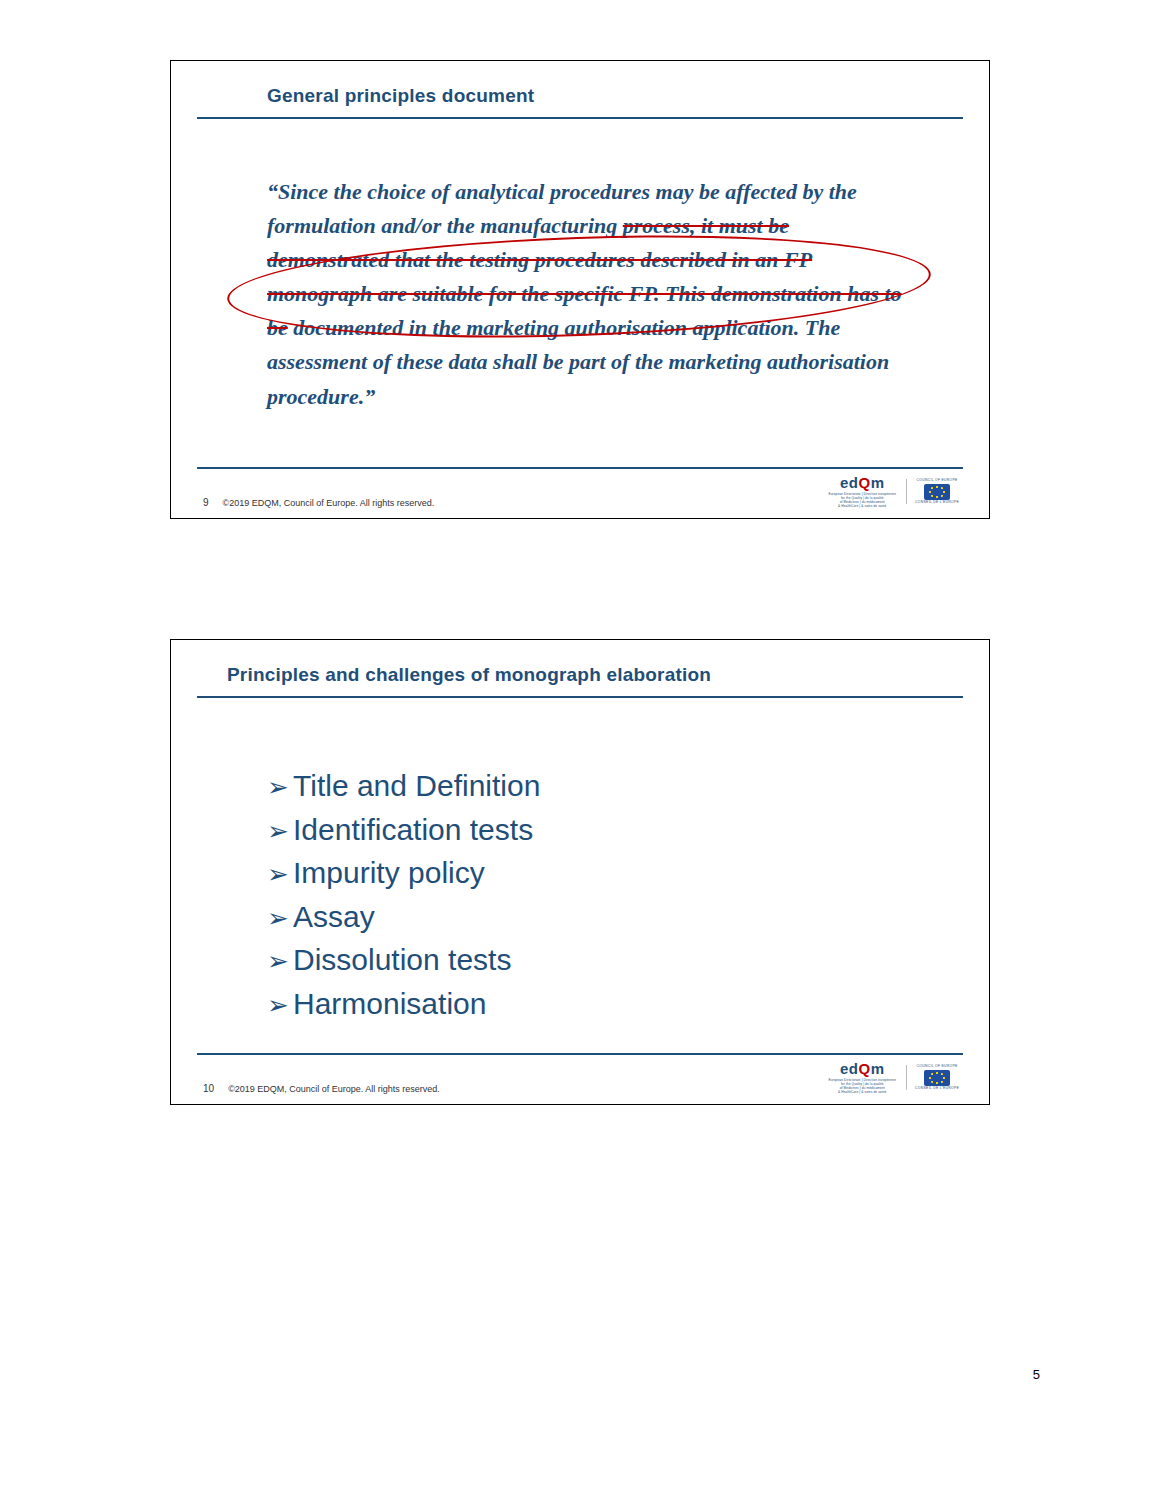General principles document
“Since the choice of analytical procedures may be affected by the formulation and/or the manufacturing process, it must be demonstrated that the testing procedures described in an FP monograph are suitable for the specific FP. This demonstration has to be documented in the marketing authorisation application. The assessment of these data shall be part of the marketing authorisation procedure.”
9 ©2019 EDQM, Council of Europe. All rights reserved.
edQm
European Directorate | Direction européenne
for the Quality | de la qualité
of Medicines | du médicament
& HealthCare | & soins de santé
COUNCIL OF EUROPE
CONSEIL DE L'EUROPE
Principles and challenges of monograph elaboration
➢Title and Definition
➢Identification tests
➢Impurity policy
➢Assay
➢Dissolution tests
➢Harmonisation
10 ©2019 EDQM, Council of Europe. All rights reserved.
edQm
European Directorate | Direction européenne
for the Quality | de la qualité
of Medicines | du médicament
& HealthCare | & soins de santé
COUNCIL OF EUROPE
CONSEIL DE L'EUROPE
5